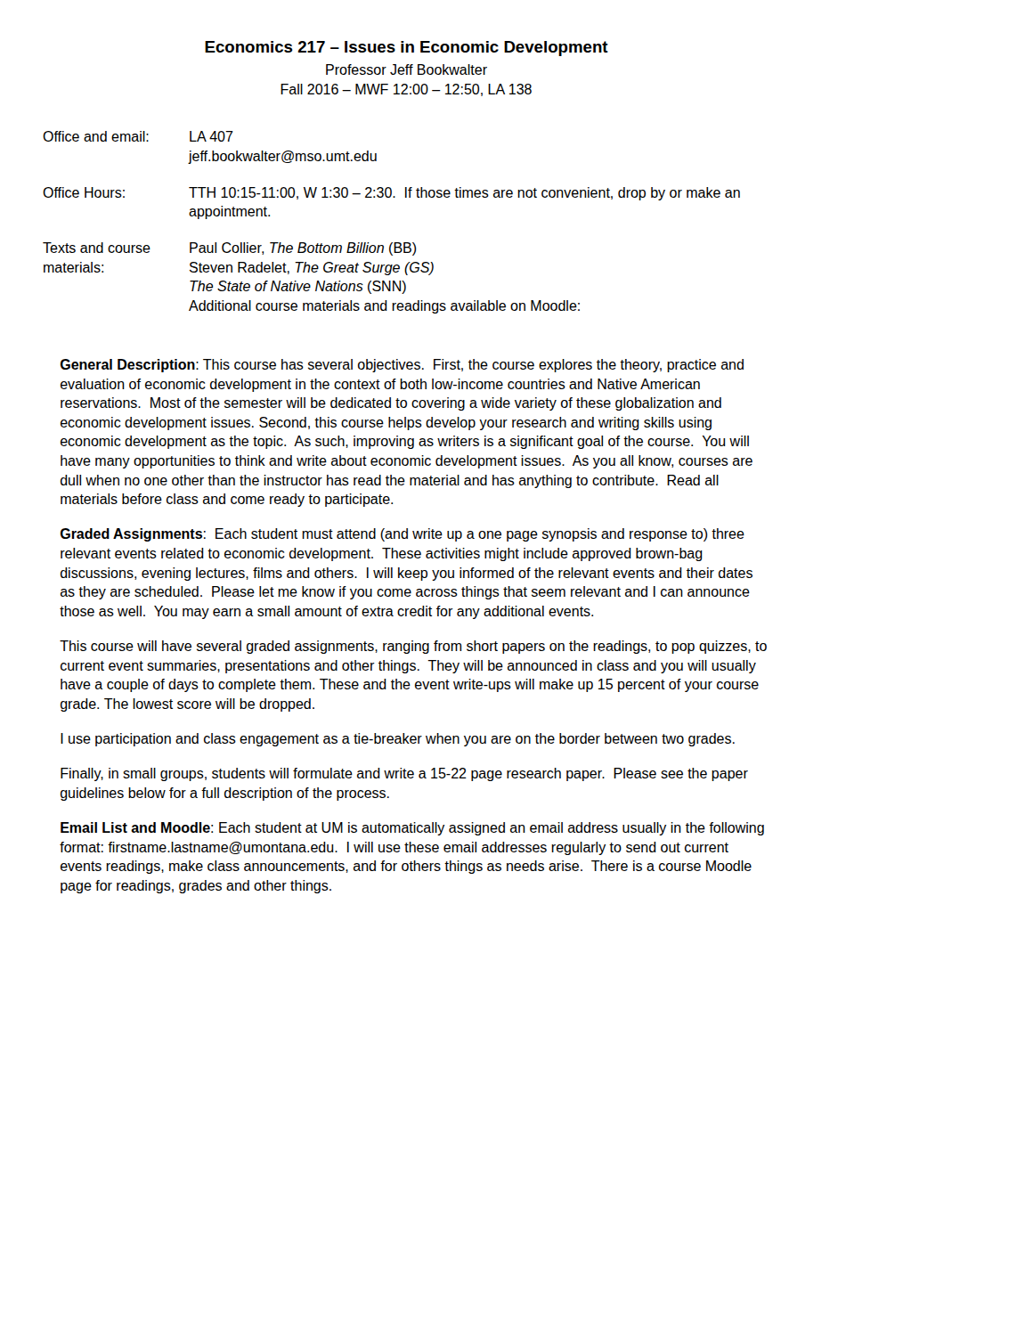Economics 217 – Issues in Economic Development
Professor Jeff Bookwalter
Fall 2016 – MWF 12:00 – 12:50, LA 138
| Office and email: | LA 407 jeff.bookwalter@mso.umt.edu |
| Office Hours: | TTH 10:15-11:00, W 1:30 – 2:30. If those times are not convenient, drop by or make an appointment. |
| Texts and course materials: | Paul Collier, The Bottom Billion (BB) Steven Radelet, The Great Surge (GS) The State of Native Nations (SNN) Additional course materials and readings available on Moodle: |
General Description: This course has several objectives. First, the course explores the theory, practice and evaluation of economic development in the context of both low-income countries and Native American reservations. Most of the semester will be dedicated to covering a wide variety of these globalization and economic development issues. Second, this course helps develop your research and writing skills using economic development as the topic. As such, improving as writers is a significant goal of the course. You will have many opportunities to think and write about economic development issues. As you all know, courses are dull when no one other than the instructor has read the material and has anything to contribute. Read all materials before class and come ready to participate.
Graded Assignments: Each student must attend (and write up a one page synopsis and response to) three relevant events related to economic development. These activities might include approved brown-bag discussions, evening lectures, films and others. I will keep you informed of the relevant events and their dates as they are scheduled. Please let me know if you come across things that seem relevant and I can announce those as well. You may earn a small amount of extra credit for any additional events.
This course will have several graded assignments, ranging from short papers on the readings, to pop quizzes, to current event summaries, presentations and other things. They will be announced in class and you will usually have a couple of days to complete them. These and the event write-ups will make up 15 percent of your course grade. The lowest score will be dropped.
I use participation and class engagement as a tie-breaker when you are on the border between two grades.
Finally, in small groups, students will formulate and write a 15-22 page research paper. Please see the paper guidelines below for a full description of the process.
Email List and Moodle: Each student at UM is automatically assigned an email address usually in the following format: firstname.lastname@umontana.edu. I will use these email addresses regularly to send out current events readings, make class announcements, and for others things as needs arise. There is a course Moodle page for readings, grades and other things.